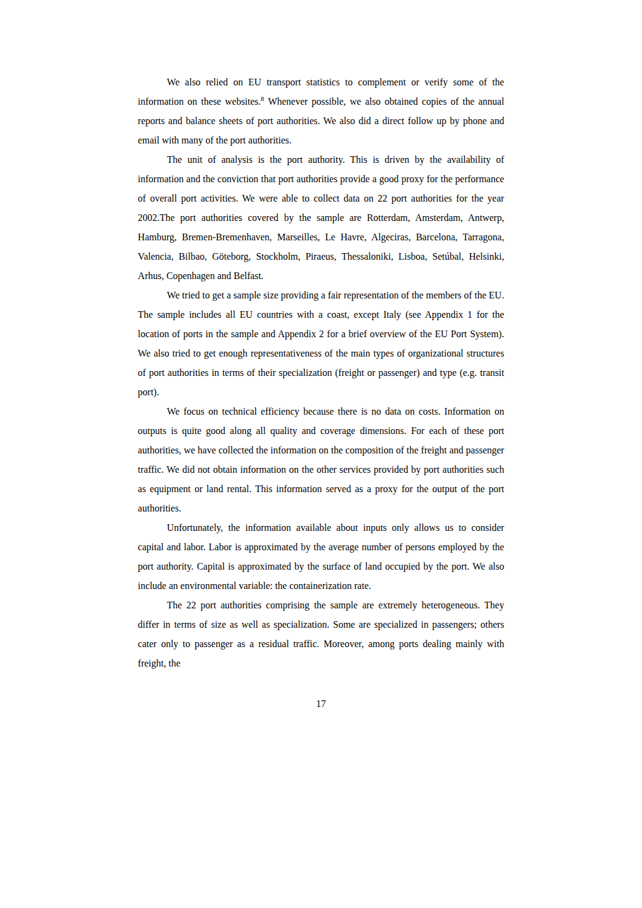We also relied on EU transport statistics to complement or verify some of the information on these websites.8 Whenever possible, we also obtained copies of the annual reports and balance sheets of port authorities. We also did a direct follow up by phone and email with many of the port authorities.
The unit of analysis is the port authority. This is driven by the availability of information and the conviction that port authorities provide a good proxy for the performance of overall port activities. We were able to collect data on 22 port authorities for the year 2002.The port authorities covered by the sample are Rotterdam, Amsterdam, Antwerp, Hamburg, Bremen-Bremenhaven, Marseilles, Le Havre, Algeciras, Barcelona, Tarragona, Valencia, Bilbao, Göteborg, Stockholm, Piraeus, Thessaloniki, Lisboa, Setúbal, Helsinki, Arhus, Copenhagen and Belfast.
We tried to get a sample size providing a fair representation of the members of the EU. The sample includes all EU countries with a coast, except Italy (see Appendix 1 for the location of ports in the sample and Appendix 2 for a brief overview of the EU Port System). We also tried to get enough representativeness of the main types of organizational structures of port authorities in terms of their specialization (freight or passenger) and type (e.g. transit port).
We focus on technical efficiency because there is no data on costs. Information on outputs is quite good along all quality and coverage dimensions. For each of these port authorities, we have collected the information on the composition of the freight and passenger traffic. We did not obtain information on the other services provided by port authorities such as equipment or land rental. This information served as a proxy for the output of the port authorities.
Unfortunately, the information available about inputs only allows us to consider capital and labor. Labor is approximated by the average number of persons employed by the port authority. Capital is approximated by the surface of land occupied by the port. We also include an environmental variable: the containerization rate.
The 22 port authorities comprising the sample are extremely heterogeneous. They differ in terms of size as well as specialization. Some are specialized in passengers; others cater only to passenger as a residual traffic. Moreover, among ports dealing mainly with freight, the
17